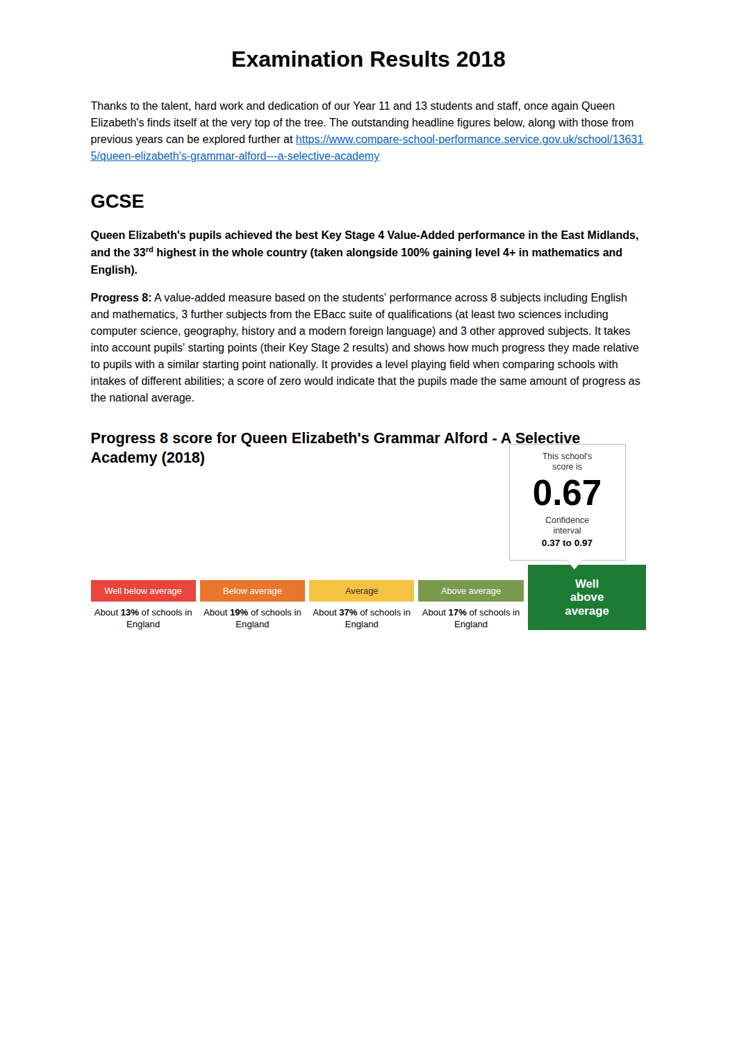Examination Results 2018
Thanks to the talent, hard work and dedication of our Year 11 and 13 students and staff, once again Queen Elizabeth's finds itself at the very top of the tree. The outstanding headline figures below, along with those from previous years can be explored further at https://www.compare-school-performance.service.gov.uk/school/136315/queen-elizabeth's-grammar-alford---a-selective-academy
GCSE
Queen Elizabeth's pupils achieved the best Key Stage 4 Value-Added performance in the East Midlands, and the 33rd highest in the whole country (taken alongside 100% gaining level 4+ in mathematics and English).
Progress 8: A value-added measure based on the students' performance across 8 subjects including English and mathematics, 3 further subjects from the EBacc suite of qualifications (at least two sciences including computer science, geography, history and a modern foreign language) and 3 other approved subjects. It takes into account pupils' starting points (their Key Stage 2 results) and shows how much progress they made relative to pupils with a similar starting point nationally. It provides a level playing field when comparing schools with intakes of different abilities; a score of zero would indicate that the pupils made the same amount of progress as the national average.
Progress 8 score for Queen Elizabeth's Grammar Alford - A Selective Academy (2018)
This school's
score is
0.67
Confidence
interval
0.37 to 0.97
Well below average
About 13% of schools in England
Below average
About 19% of schools in England
Average
About 37% of schools in England
Above average
About 17% of schools in England
Well
above
average